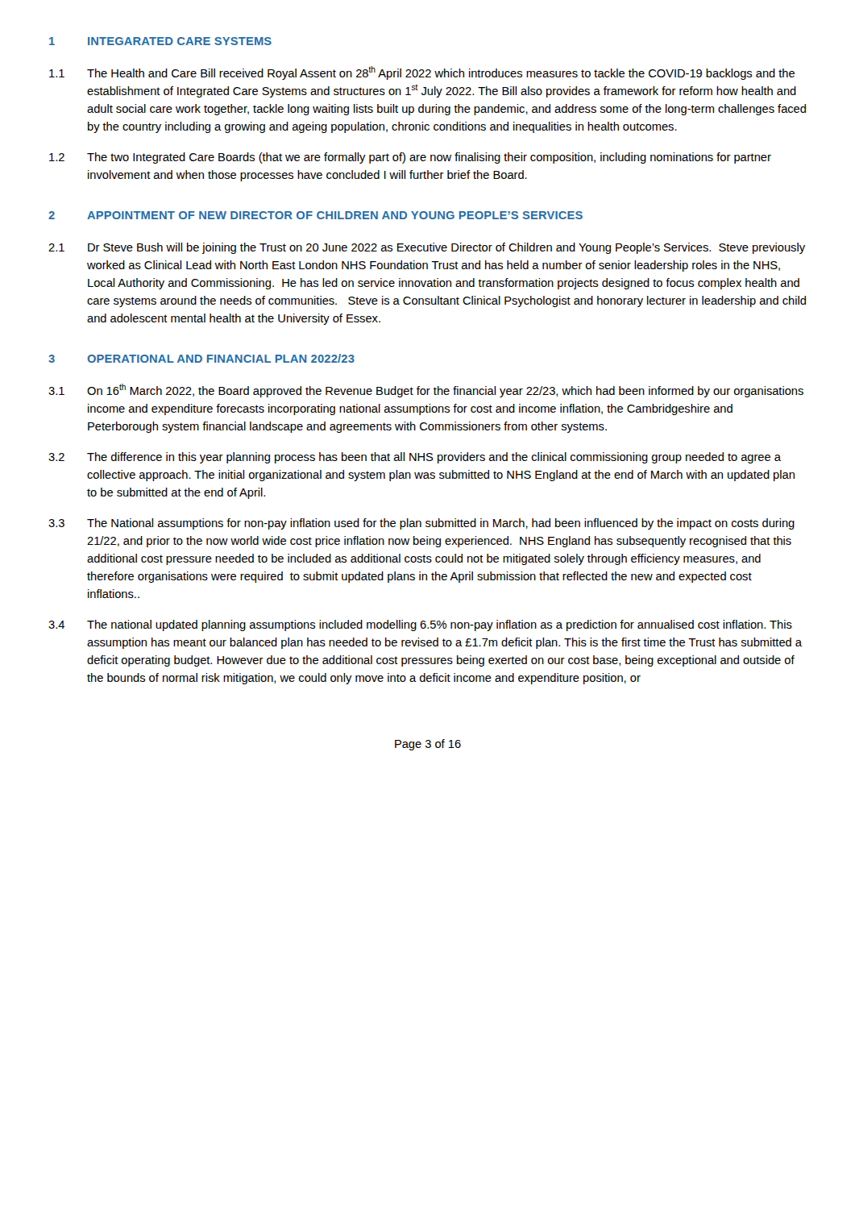1 INTEGARATED CARE SYSTEMS
1.1
The Health and Care Bill received Royal Assent on 28th April 2022 which introduces measures to tackle the COVID-19 backlogs and the establishment of Integrated Care Systems and structures on 1st July 2022. The Bill also provides a framework for reform how health and adult social care work together, tackle long waiting lists built up during the pandemic, and address some of the long-term challenges faced by the country including a growing and ageing population, chronic conditions and inequalities in health outcomes.
1.2
The two Integrated Care Boards (that we are formally part of) are now finalising their composition, including nominations for partner involvement and when those processes have concluded I will further brief the Board.
2 APPOINTMENT OF NEW DIRECTOR OF CHILDREN AND YOUNG PEOPLE’S SERVICES
2.1
Dr Steve Bush will be joining the Trust on 20 June 2022 as Executive Director of Children and Young People’s Services. Steve previously worked as Clinical Lead with North East London NHS Foundation Trust and has held a number of senior leadership roles in the NHS, Local Authority and Commissioning. He has led on service innovation and transformation projects designed to focus complex health and care systems around the needs of communities. Steve is a Consultant Clinical Psychologist and honorary lecturer in leadership and child and adolescent mental health at the University of Essex.
3 OPERATIONAL and FINANCIAL PLAN 2022/23
3.1
On 16th March 2022, the Board approved the Revenue Budget for the financial year 22/23, which had been informed by our organisations income and expenditure forecasts incorporating national assumptions for cost and income inflation, the Cambridgeshire and Peterborough system financial landscape and agreements with Commissioners from other systems.
3.2
The difference in this year planning process has been that all NHS providers and the clinical commissioning group needed to agree a collective approach. The initial organizational and system plan was submitted to NHS England at the end of March with an updated plan to be submitted at the end of April.
3.3
The National assumptions for non-pay inflation used for the plan submitted in March, had been influenced by the impact on costs during 21/22, and prior to the now world wide cost price inflation now being experienced. NHS England has subsequently recognised that this additional cost pressure needed to be included as additional costs could not be mitigated solely through efficiency measures, and therefore organisations were required to submit updated plans in the April submission that reflected the new and expected cost inflations..
3.4
The national updated planning assumptions included modelling 6.5% non-pay inflation as a prediction for annualised cost inflation. This assumption has meant our balanced plan has needed to be revised to a £1.7m deficit plan. This is the first time the Trust has submitted a deficit operating budget. However due to the additional cost pressures being exerted on our cost base, being exceptional and outside of the bounds of normal risk mitigation, we could only move into a deficit income and expenditure position, or
Page 3 of 16